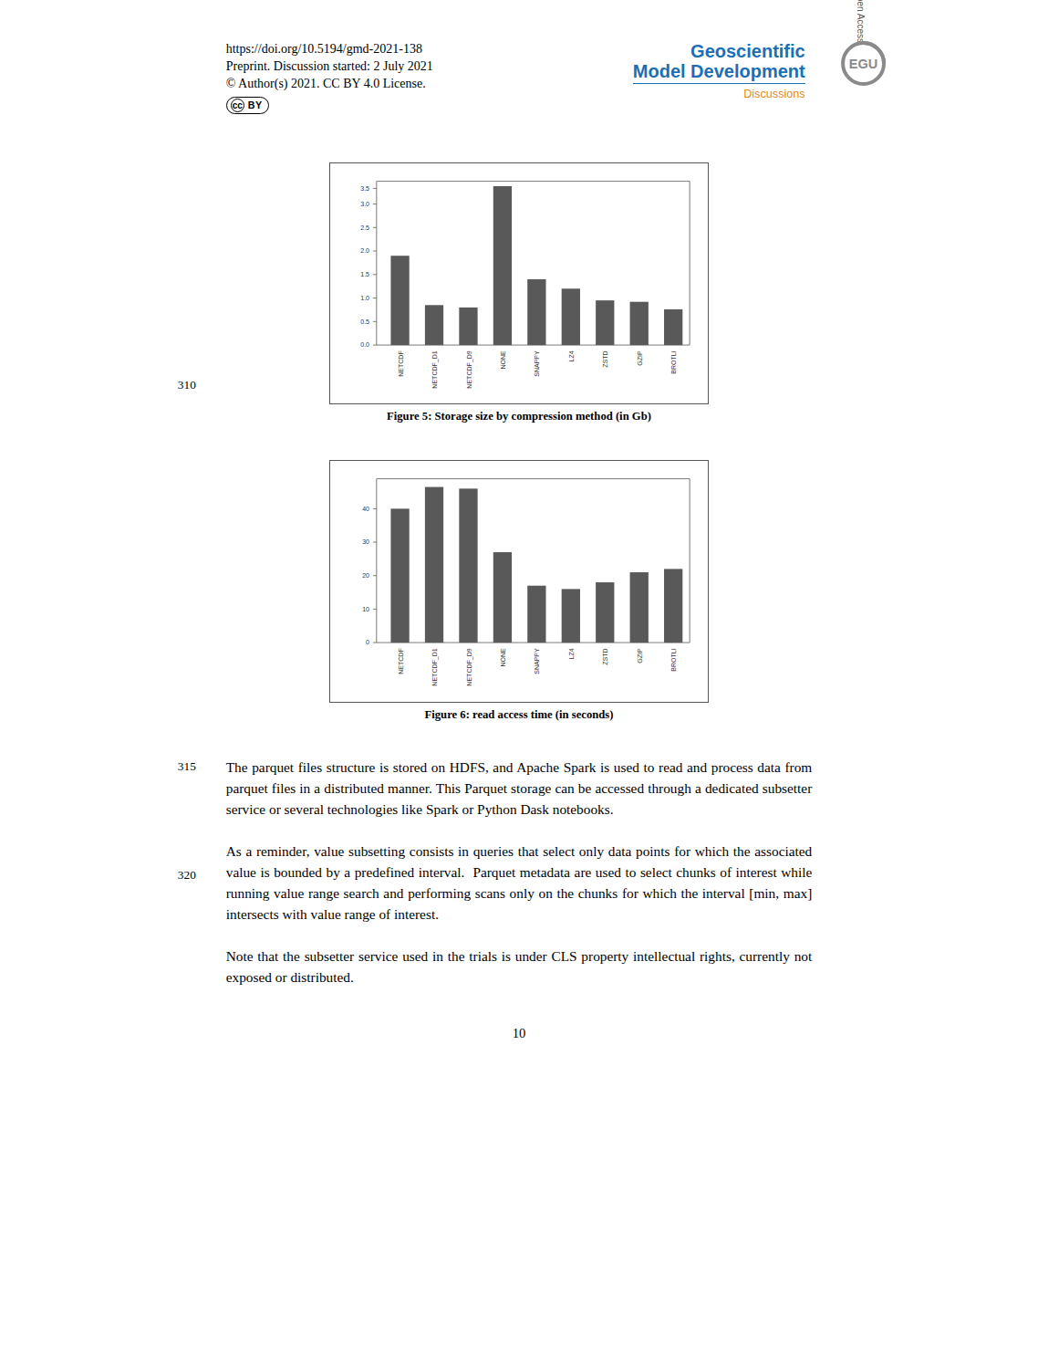https://doi.org/10.5194/gmd-2021-138
Preprint. Discussion started: 2 July 2021
© Author(s) 2021. CC BY 4.0 License.
cc BY
Open Access EGU
Geoscientific Model Development
Discussions
310
0.0 0.5 1.0 1.5 2.0 2.5 3.0 3.5 NETCDF NETCDF_D1 NETCDF_D9 NONE SNAPPY LZ4 ZSTD GZIP BROTLI
Figure 5: Storage size by compression method (in Gb)
0 10 20 30 40 NETCDF NETCDF_D1 NETCDF_D9 NONE SNAPPY LZ4 ZSTD GZIP BROTLI
Figure 6: read access time (in seconds)
315
The parquet files structure is stored on HDFS, and Apache Spark is used to read and process data from parquet files in a distributed manner. This Parquet storage can be accessed through a dedicated subsetter service or several technologies like Spark or Python Dask notebooks.
320
As a reminder, value subsetting consists in queries that select only data points for which the associated value is bounded by a predefined interval. Parquet metadata are used to select chunks of interest while running value range search and performing scans only on the chunks for which the interval [min, max] intersects with value range of interest.
Note that the subsetter service used in the trials is under CLS property intellectual rights, currently not exposed or distributed.
10